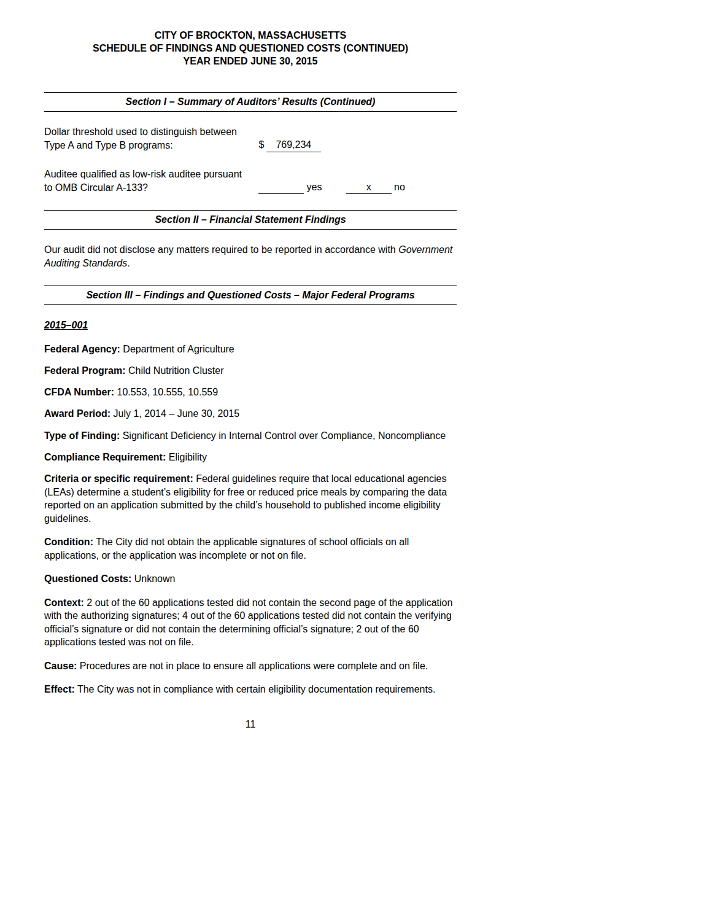CITY OF BROCKTON, MASSACHUSETTS
SCHEDULE OF FINDINGS AND QUESTIONED COSTS (CONTINUED)
YEAR ENDED JUNE 30, 2015
Section I – Summary of Auditors’ Results (Continued)
| Dollar threshold used to distinguish between Type A and Type B programs: | $ 769,234 |
| Auditee qualified as low-risk auditee pursuant to OMB Circular A-133? | yes x no |
Section II – Financial Statement Findings
Our audit did not disclose any matters required to be reported in accordance with Government Auditing Standards.
Section III – Findings and Questioned Costs – Major Federal Programs
2015–001
Federal Agency: Department of Agriculture
Federal Program: Child Nutrition Cluster
CFDA Number: 10.553, 10.555, 10.559
Award Period: July 1, 2014 – June 30, 2015
Type of Finding: Significant Deficiency in Internal Control over Compliance, Noncompliance
Compliance Requirement: Eligibility
Criteria or specific requirement: Federal guidelines require that local educational agencies (LEAs) determine a student’s eligibility for free or reduced price meals by comparing the data reported on an application submitted by the child’s household to published income eligibility guidelines.
Condition: The City did not obtain the applicable signatures of school officials on all applications, or the application was incomplete or not on file.
Questioned Costs: Unknown
Context: 2 out of the 60 applications tested did not contain the second page of the application with the authorizing signatures; 4 out of the 60 applications tested did not contain the verifying official’s signature or did not contain the determining official’s signature; 2 out of the 60 applications tested was not on file.
Cause: Procedures are not in place to ensure all applications were complete and on file.
Effect: The City was not in compliance with certain eligibility documentation requirements.
11